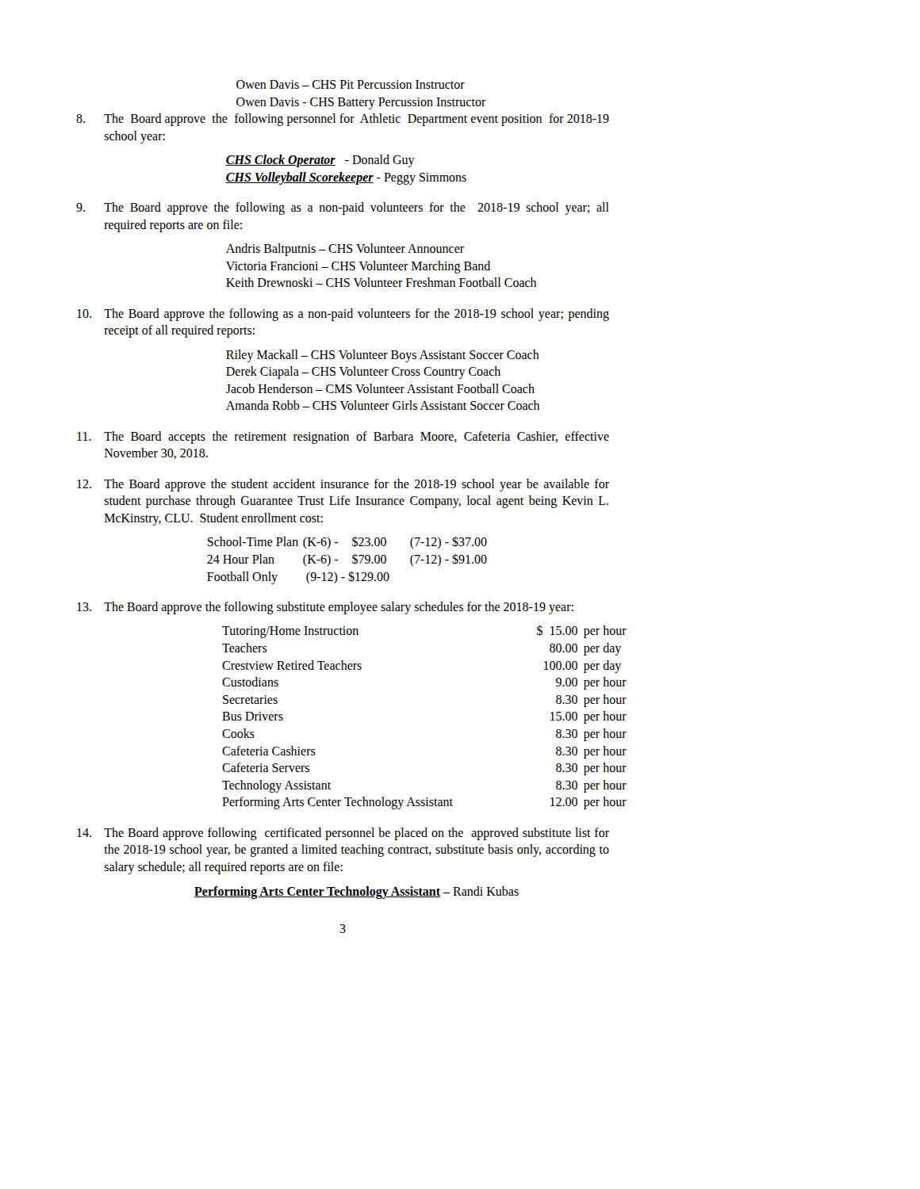Owen Davis – CHS Pit Percussion Instructor
Owen Davis - CHS Battery Percussion Instructor
8. The Board approve the following personnel for Athletic Department event position for 2018-19 school year:
CHS Clock Operator - Donald Guy
CHS Volleyball Scorekeeper - Peggy Simmons
9. The Board approve the following as a non-paid volunteers for the 2018-19 school year; all required reports are on file:
Andris Baltputnis – CHS Volunteer Announcer
Victoria Francioni – CHS Volunteer Marching Band
Keith Drewnoski – CHS Volunteer Freshman Football Coach
10. The Board approve the following as a non-paid volunteers for the 2018-19 school year; pending receipt of all required reports:
Riley Mackall – CHS Volunteer Boys Assistant Soccer Coach
Derek Ciapala – CHS Volunteer Cross Country Coach
Jacob Henderson – CMS Volunteer Assistant Football Coach
Amanda Robb – CHS Volunteer Girls Assistant Soccer Coach
11. The Board accepts the retirement resignation of Barbara Moore, Cafeteria Cashier, effective November 30, 2018.
12. The Board approve the student accident insurance for the 2018-19 school year be available for student purchase through Guarantee Trust Life Insurance Company, local agent being Kevin L. McKinstry, CLU. Student enrollment cost:
| School-Time Plan | (K-6) - | $23.00 | (7-12) - $37.00 |
| 24 Hour Plan | (K-6) - | $79.00 | (7-12) - $91.00 |
| Football Only | (9-12) - $129.00 | |
13. The Board approve the following substitute employee salary schedules for the 2018-19 year:
| Tutoring/Home Instruction | $ 15.00 | per hour |
| Teachers | 80.00 | per day |
| Crestview Retired Teachers | 100.00 | per day |
| Custodians | 9.00 | per hour |
| Secretaries | 8.30 | per hour |
| Bus Drivers | 15.00 | per hour |
| Cooks | 8.30 | per hour |
| Cafeteria Cashiers | 8.30 | per hour |
| Cafeteria Servers | 8.30 | per hour |
| Technology Assistant | 8.30 | per hour |
| Performing Arts Center Technology Assistant | 12.00 | per hour |
14. The Board approve following certificated personnel be placed on the approved substitute list for the 2018-19 school year, be granted a limited teaching contract, substitute basis only, according to salary schedule; all required reports are on file:
Performing Arts Center Technology Assistant – Randi Kubas
3